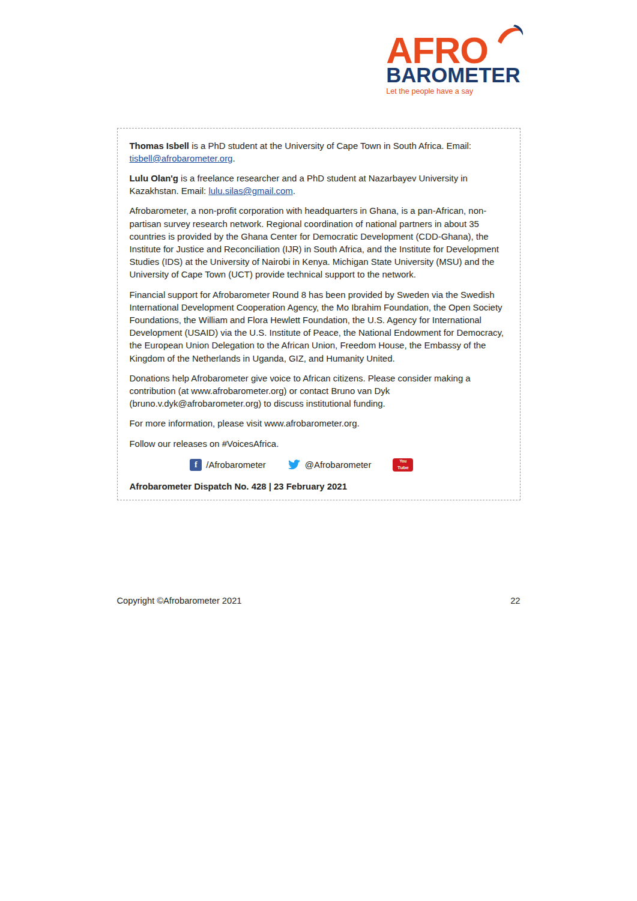AFRO BAROMETER Let the people have a say
Thomas Isbell is a PhD student at the University of Cape Town in South Africa. Email: tisbell@afrobarometer.org.
Lulu Olan'g is a freelance researcher and a PhD student at Nazarbayev University in Kazakhstan. Email: lulu.silas@gmail.com.
Afrobarometer, a non-profit corporation with headquarters in Ghana, is a pan-African, non-partisan survey research network. Regional coordination of national partners in about 35 countries is provided by the Ghana Center for Democratic Development (CDD-Ghana), the Institute for Justice and Reconciliation (IJR) in South Africa, and the Institute for Development Studies (IDS) at the University of Nairobi in Kenya. Michigan State University (MSU) and the University of Cape Town (UCT) provide technical support to the network.
Financial support for Afrobarometer Round 8 has been provided by Sweden via the Swedish International Development Cooperation Agency, the Mo Ibrahim Foundation, the Open Society Foundations, the William and Flora Hewlett Foundation, the U.S. Agency for International Development (USAID) via the U.S. Institute of Peace, the National Endowment for Democracy, the European Union Delegation to the African Union, Freedom House, the Embassy of the Kingdom of the Netherlands in Uganda, GIZ, and Humanity United.
Donations help Afrobarometer give voice to African citizens. Please consider making a contribution (at www.afrobarometer.org) or contact Bruno van Dyk (bruno.v.dyk@afrobarometer.org) to discuss institutional funding.
For more information, please visit www.afrobarometer.org.
Follow our releases on #VoicesAfrica.
f /Afrobarometer
@Afrobarometer
You Tube
Afrobarometer Dispatch No. 428 | 23 February 2021
Copyright ©Afrobarometer 2021
22